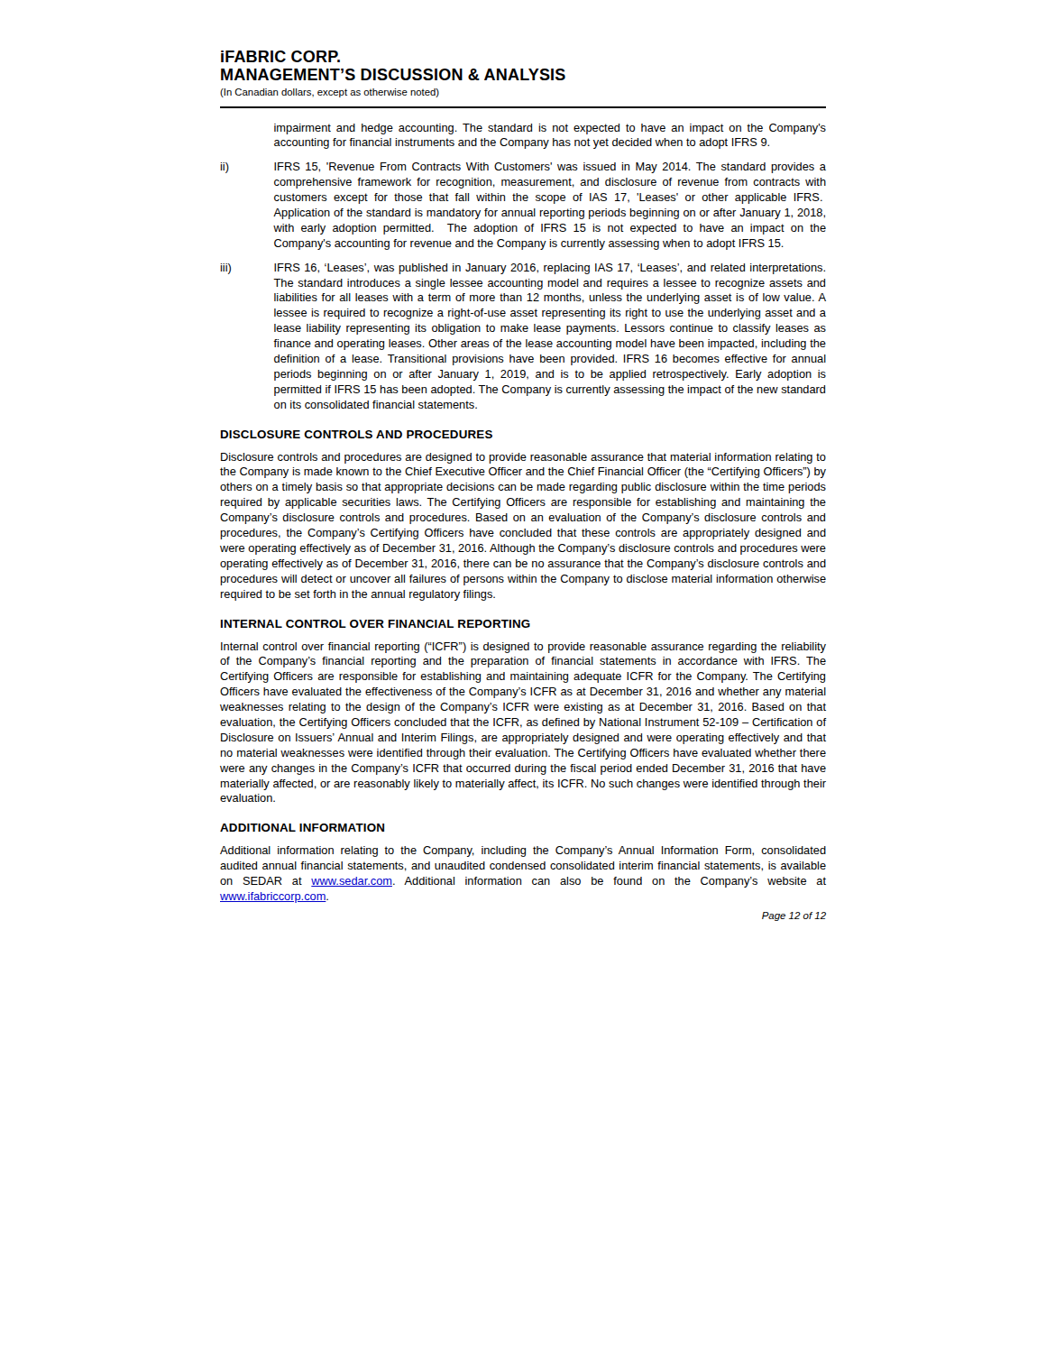iFABRIC CORP.
MANAGEMENT’S DISCUSSION & ANALYSIS
(In Canadian dollars, except as otherwise noted)
impairment and hedge accounting. The standard is not expected to have an impact on the Company's accounting for financial instruments and the Company has not yet decided when to adopt IFRS 9.
ii)
IFRS 15, 'Revenue From Contracts With Customers' was issued in May 2014. The standard provides a comprehensive framework for recognition, measurement, and disclosure of revenue from contracts with customers except for those that fall within the scope of IAS 17, 'Leases' or other applicable IFRS. Application of the standard is mandatory for annual reporting periods beginning on or after January 1, 2018, with early adoption permitted. The adoption of IFRS 15 is not expected to have an impact on the Company's accounting for revenue and the Company is currently assessing when to adopt IFRS 15.
iii)
IFRS 16, ‘Leases’, was published in January 2016, replacing IAS 17, ‘Leases’, and related interpretations. The standard introduces a single lessee accounting model and requires a lessee to recognize assets and liabilities for all leases with a term of more than 12 months, unless the underlying asset is of low value. A lessee is required to recognize a right-of-use asset representing its right to use the underlying asset and a lease liability representing its obligation to make lease payments. Lessors continue to classify leases as finance and operating leases. Other areas of the lease accounting model have been impacted, including the definition of a lease. Transitional provisions have been provided. IFRS 16 becomes effective for annual periods beginning on or after January 1, 2019, and is to be applied retrospectively. Early adoption is permitted if IFRS 15 has been adopted. The Company is currently assessing the impact of the new standard on its consolidated financial statements.
DISCLOSURE CONTROLS AND PROCEDURES
Disclosure controls and procedures are designed to provide reasonable assurance that material information relating to the Company is made known to the Chief Executive Officer and the Chief Financial Officer (the “Certifying Officers”) by others on a timely basis so that appropriate decisions can be made regarding public disclosure within the time periods required by applicable securities laws. The Certifying Officers are responsible for establishing and maintaining the Company’s disclosure controls and procedures. Based on an evaluation of the Company’s disclosure controls and procedures, the Company’s Certifying Officers have concluded that these controls are appropriately designed and were operating effectively as of December 31, 2016. Although the Company’s disclosure controls and procedures were operating effectively as of December 31, 2016, there can be no assurance that the Company’s disclosure controls and procedures will detect or uncover all failures of persons within the Company to disclose material information otherwise required to be set forth in the annual regulatory filings.
INTERNAL CONTROL OVER FINANCIAL REPORTING
Internal control over financial reporting (“ICFR”) is designed to provide reasonable assurance regarding the reliability of the Company’s financial reporting and the preparation of financial statements in accordance with IFRS. The Certifying Officers are responsible for establishing and maintaining adequate ICFR for the Company. The Certifying Officers have evaluated the effectiveness of the Company’s ICFR as at December 31, 2016 and whether any material weaknesses relating to the design of the Company’s ICFR were existing as at December 31, 2016. Based on that evaluation, the Certifying Officers concluded that the ICFR, as defined by National Instrument 52-109 – Certification of Disclosure on Issuers’ Annual and Interim Filings, are appropriately designed and were operating effectively and that no material weaknesses were identified through their evaluation. The Certifying Officers have evaluated whether there were any changes in the Company’s ICFR that occurred during the fiscal period ended December 31, 2016 that have materially affected, or are reasonably likely to materially affect, its ICFR. No such changes were identified through their evaluation.
ADDITIONAL INFORMATION
Additional information relating to the Company, including the Company’s Annual Information Form, consolidated audited annual financial statements, and unaudited condensed consolidated interim financial statements, is available on SEDAR at www.sedar.com. Additional information can also be found on the Company’s website at www.ifabriccorp.com.
Page 12 of 12